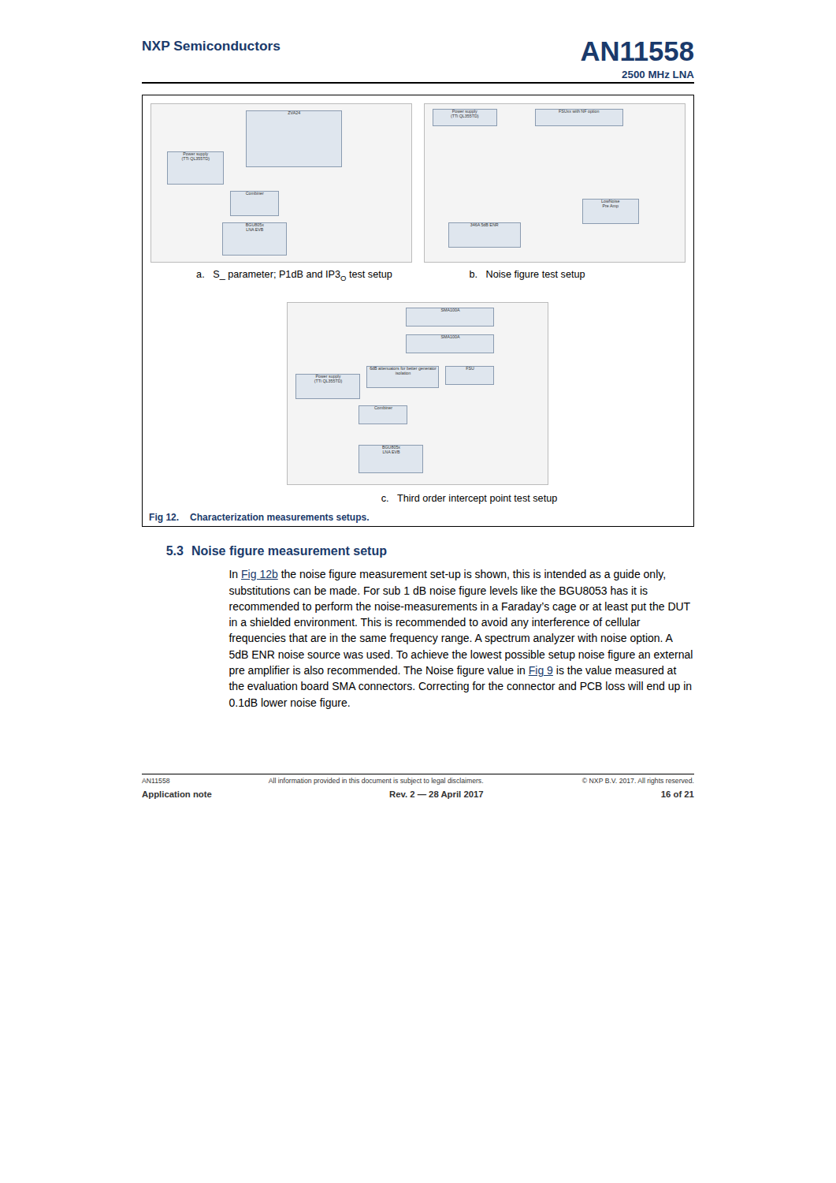NXP Semiconductors
AN11558
2500 MHz LNA
ZVA24
Power supply
(TTi QL355TD)
Combiner
BGU805x
LNA EVB
a. S_ parameter; P1dB and IP3O test setup
Power supply
(TTi QL355TD)
FSUxx with NF option
LowNoise
Pre Amp
346A 5dB ENR
b. Noise figure test setup
SMA100A
SMA100A
FSU
Power supply
(TTi QL355TD)
6dB attenuators for better generator isolation
Combiner
BGU805x
LNA EVB
c. Third order intercept point test setup
Fig 12. Characterization measurements setups.
5.3
Noise figure measurement setup
In Fig 12b the noise figure measurement set-up is shown, this is intended as a guide only, substitutions can be made. For sub 1 dB noise figure levels like the BGU8053 has it is recommended to perform the noise-measurements in a Faraday’s cage or at least put the DUT in a shielded environment. This is recommended to avoid any interference of cellular frequencies that are in the same frequency range. A spectrum analyzer with noise option. A 5dB ENR noise source was used. To achieve the lowest possible setup noise figure an external pre amplifier is also recommended. The Noise figure value in Fig 9 is the value measured at the evaluation board SMA connectors. Correcting for the connector and PCB loss will end up in 0.1dB lower noise figure.
AN11558
All information provided in this document is subject to legal disclaimers.
© NXP B.V. 2017. All rights reserved.
Application note
Rev. 2 — 28 April 2017
16 of 21